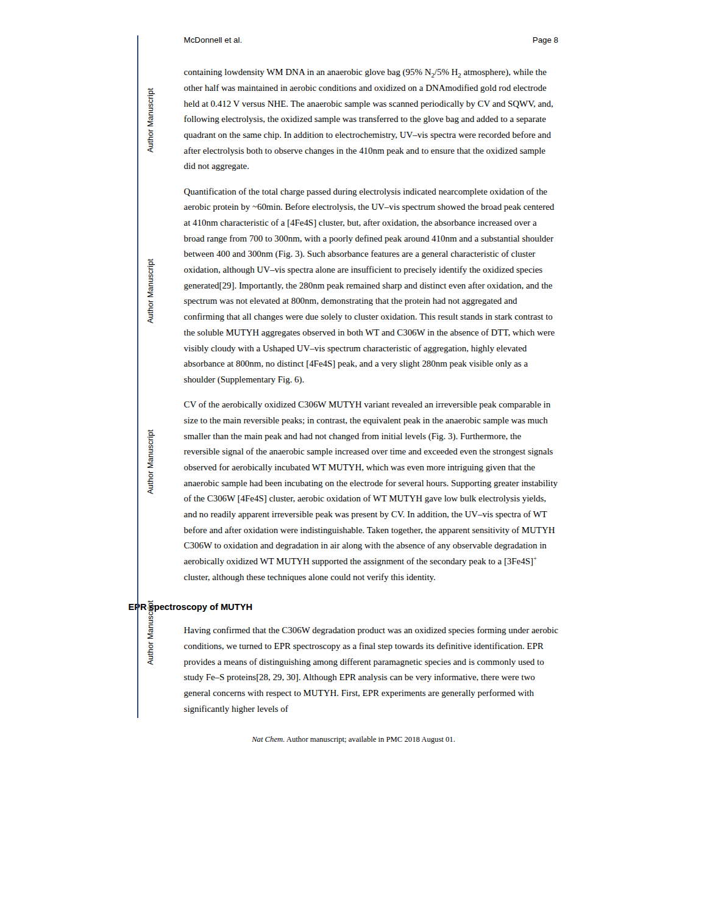Author Manuscript Author Manuscript Author Manuscript Author Manuscript
McDonnell et al. Page 8
containing lowdensity WM DNA in an anaerobic glove bag (95% N2/5% H2 atmosphere), while the other half was maintained in aerobic conditions and oxidized on a DNAmodified gold rod electrode held at 0.412 V versus NHE. The anaerobic sample was scanned periodically by CV and SQWV, and, following electrolysis, the oxidized sample was transferred to the glove bag and added to a separate quadrant on the same chip. In addition to electrochemistry, UV–vis spectra were recorded before and after electrolysis both to observe changes in the 410nm peak and to ensure that the oxidized sample did not aggregate.
Quantification of the total charge passed during electrolysis indicated nearcomplete oxidation of the aerobic protein by ~60min. Before electrolysis, the UV–vis spectrum showed the broad peak centered at 410nm characteristic of a [4Fe4S] cluster, but, after oxidation, the absorbance increased over a broad range from 700 to 300nm, with a poorly defined peak around 410nm and a substantial shoulder between 400 and 300nm (Fig. 3). Such absorbance features are a general characteristic of cluster oxidation, although UV–vis spectra alone are insufficient to precisely identify the oxidized species generated[29]. Importantly, the 280nm peak remained sharp and distinct even after oxidation, and the spectrum was not elevated at 800nm, demonstrating that the protein had not aggregated and confirming that all changes were due solely to cluster oxidation. This result stands in stark contrast to the soluble MUTYH aggregates observed in both WT and C306W in the absence of DTT, which were visibly cloudy with a Ushaped UV–vis spectrum characteristic of aggregation, highly elevated absorbance at 800nm, no distinct [4Fe4S] peak, and a very slight 280nm peak visible only as a shoulder (Supplementary Fig. 6).
CV of the aerobically oxidized C306W MUTYH variant revealed an irreversible peak comparable in size to the main reversible peaks; in contrast, the equivalent peak in the anaerobic sample was much smaller than the main peak and had not changed from initial levels (Fig. 3). Furthermore, the reversible signal of the anaerobic sample increased over time and exceeded even the strongest signals observed for aerobically incubated WT MUTYH, which was even more intriguing given that the anaerobic sample had been incubating on the electrode for several hours. Supporting greater instability of the C306W [4Fe4S] cluster, aerobic oxidation of WT MUTYH gave low bulk electrolysis yields, and no readily apparent irreversible peak was present by CV. In addition, the UV–vis spectra of WT before and after oxidation were indistinguishable. Taken together, the apparent sensitivity of MUTYH C306W to oxidation and degradation in air along with the absence of any observable degradation in aerobically oxidized WT MUTYH supported the assignment of the secondary peak to a [3Fe4S]+ cluster, although these techniques alone could not verify this identity.
EPR spectroscopy of MUTYH
Having confirmed that the C306W degradation product was an oxidized species forming under aerobic conditions, we turned to EPR spectroscopy as a final step towards its definitive identification. EPR provides a means of distinguishing among different paramagnetic species and is commonly used to study Fe–S proteins[28, 29, 30]. Although EPR analysis can be very informative, there were two general concerns with respect to MUTYH. First, EPR experiments are generally performed with significantly higher levels of
Nat Chem. Author manuscript; available in PMC 2018 August 01.